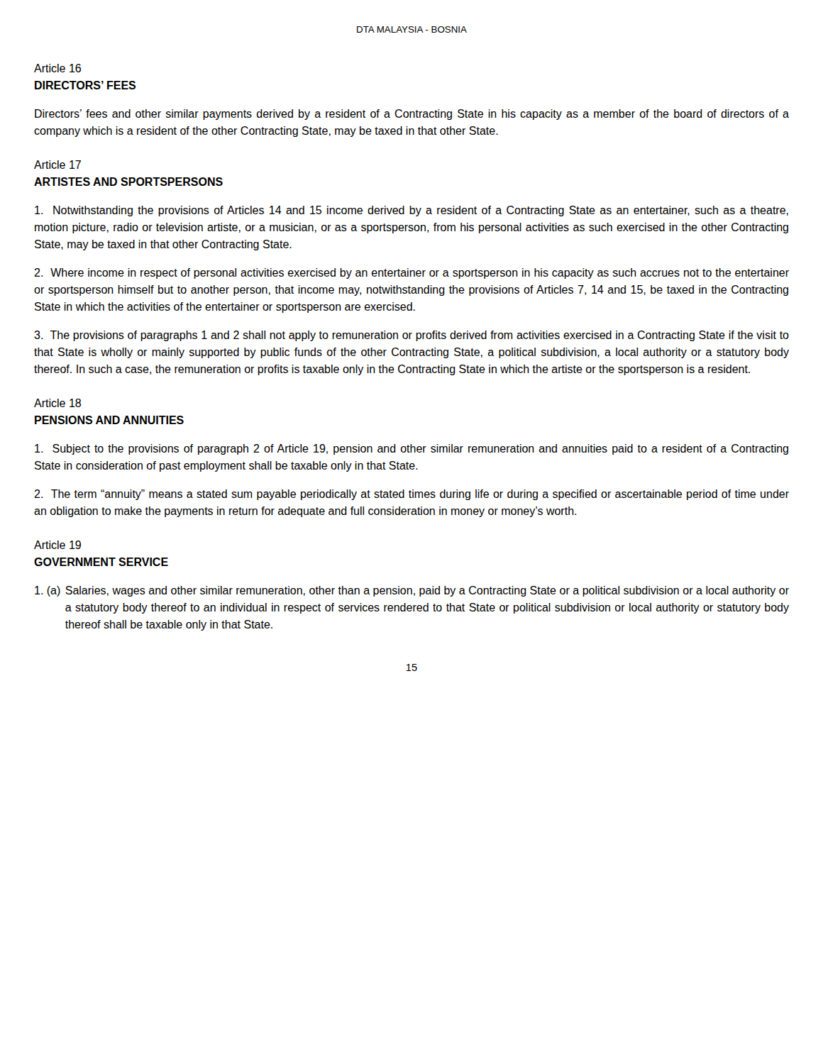DTA MALAYSIA - BOSNIA
Article 16
DIRECTORS’ FEES
Directors’ fees and other similar payments derived by a resident of a Contracting State in his capacity as a member of the board of directors of a company which is a resident of the other Contracting State, may be taxed in that other State.
Article 17
ARTISTES AND SPORTSPERSONS
1. Notwithstanding the provisions of Articles 14 and 15 income derived by a resident of a Contracting State as an entertainer, such as a theatre, motion picture, radio or television artiste, or a musician, or as a sportsperson, from his personal activities as such exercised in the other Contracting State, may be taxed in that other Contracting State.
2. Where income in respect of personal activities exercised by an entertainer or a sportsperson in his capacity as such accrues not to the entertainer or sportsperson himself but to another person, that income may, notwithstanding the provisions of Articles 7, 14 and 15, be taxed in the Contracting State in which the activities of the entertainer or sportsperson are exercised.
3. The provisions of paragraphs 1 and 2 shall not apply to remuneration or profits derived from activities exercised in a Contracting State if the visit to that State is wholly or mainly supported by public funds of the other Contracting State, a political subdivision, a local authority or a statutory body thereof. In such a case, the remuneration or profits is taxable only in the Contracting State in which the artiste or the sportsperson is a resident.
Article 18
PENSIONS AND ANNUITIES
1. Subject to the provisions of paragraph 2 of Article 19, pension and other similar remuneration and annuities paid to a resident of a Contracting State in consideration of past employment shall be taxable only in that State.
2. The term “annuity” means a stated sum payable periodically at stated times during life or during a specified or ascertainable period of time under an obligation to make the payments in return for adequate and full consideration in money or money’s worth.
Article 19
GOVERNMENT SERVICE
1. (a)
Salaries, wages and other similar remuneration, other than a pension, paid by a Contracting State or a political subdivision or a local authority or a statutory body thereof to an individual in respect of services rendered to that State or political subdivision or local authority or statutory body thereof shall be taxable only in that State.
15